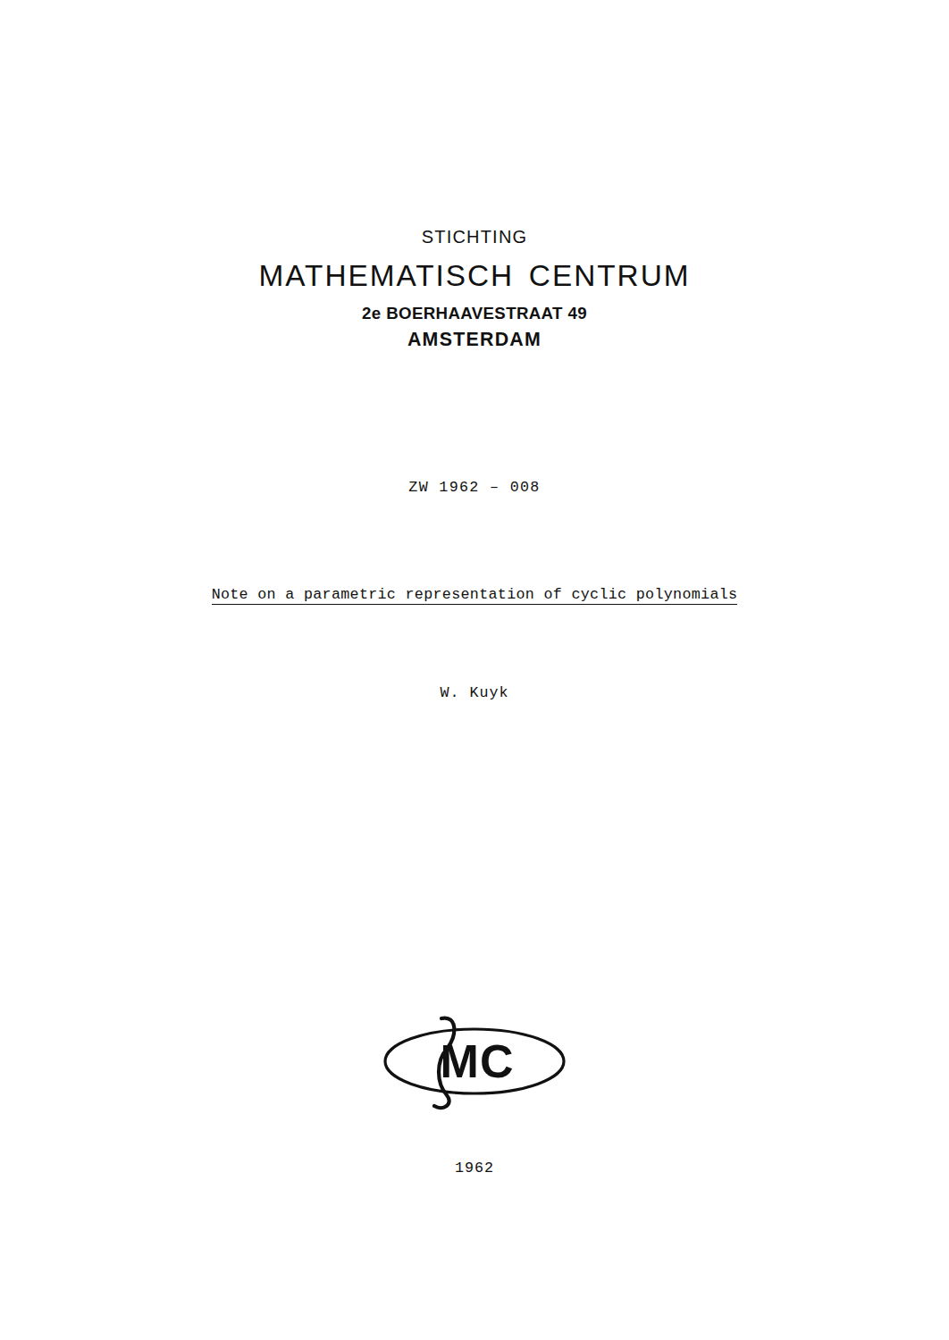STICHTING
MATHEMATISCH CENTRUM
2e BOERHAAVESTRAAT 49
AMSTERDAM
ZW 1962 – 008
Note on a parametric representation of cyclic polynomials
W. Kuyk
MC
1962